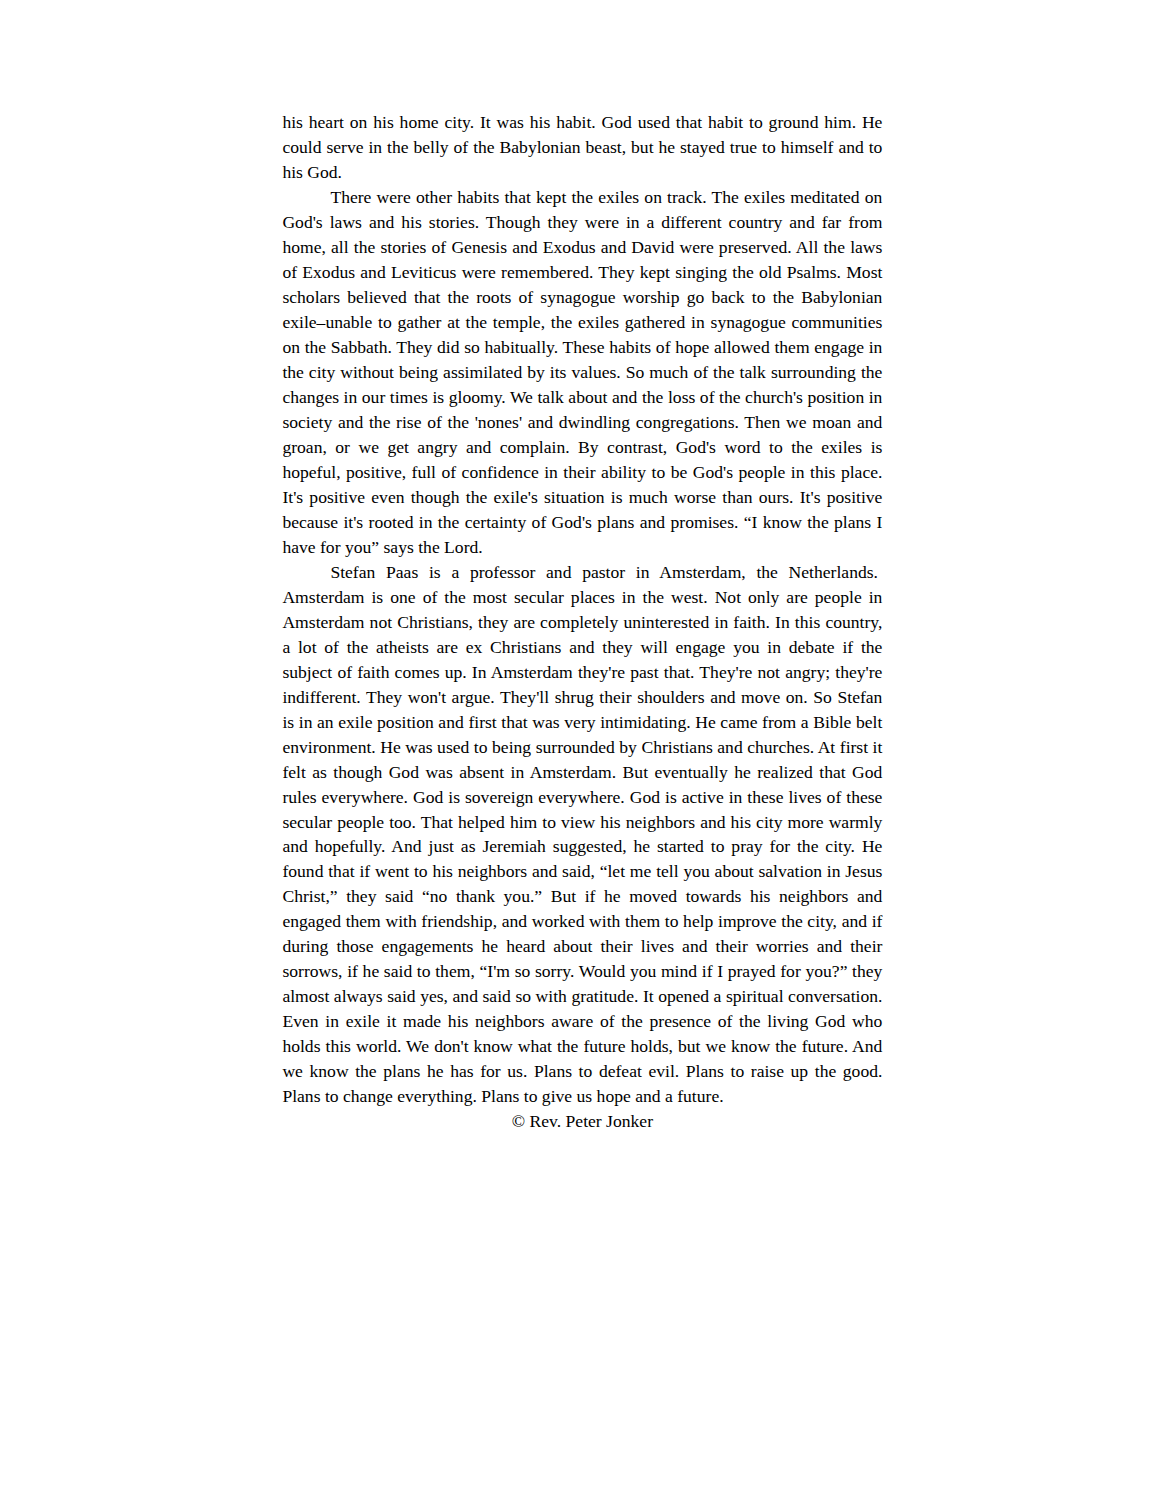his heart on his home city. It was his habit. God used that habit to ground him. He could serve in the belly of the Babylonian beast, but he stayed true to himself and to his God.
There were other habits that kept the exiles on track. The exiles meditated on God's laws and his stories. Though they were in a different country and far from home, all the stories of Genesis and Exodus and David were preserved. All the laws of Exodus and Leviticus were remembered. They kept singing the old Psalms. Most scholars believed that the roots of synagogue worship go back to the Babylonian exile–unable to gather at the temple, the exiles gathered in synagogue communities on the Sabbath. They did so habitually. These habits of hope allowed them engage in the city without being assimilated by its values. So much of the talk surrounding the changes in our times is gloomy. We talk about and the loss of the church's position in society and the rise of the 'nones' and dwindling congregations. Then we moan and groan, or we get angry and complain. By contrast, God's word to the exiles is hopeful, positive, full of confidence in their ability to be God's people in this place. It's positive even though the exile's situation is much worse than ours. It's positive because it's rooted in the certainty of God's plans and promises. “I know the plans I have for you” says the Lord.
Stefan Paas is a professor and pastor in Amsterdam, the Netherlands. Amsterdam is one of the most secular places in the west. Not only are people in Amsterdam not Christians, they are completely uninterested in faith. In this country, a lot of the atheists are ex Christians and they will engage you in debate if the subject of faith comes up. In Amsterdam they're past that. They're not angry; they're indifferent. They won't argue. They'll shrug their shoulders and move on. So Stefan is in an exile position and first that was very intimidating. He came from a Bible belt environment. He was used to being surrounded by Christians and churches. At first it felt as though God was absent in Amsterdam. But eventually he realized that God rules everywhere. God is sovereign everywhere. God is active in these lives of these secular people too. That helped him to view his neighbors and his city more warmly and hopefully. And just as Jeremiah suggested, he started to pray for the city. He found that if went to his neighbors and said, “let me tell you about salvation in Jesus Christ,” they said “no thank you.” But if he moved towards his neighbors and engaged them with friendship, and worked with them to help improve the city, and if during those engagements he heard about their lives and their worries and their sorrows, if he said to them, “I'm so sorry. Would you mind if I prayed for you?” they almost always said yes, and said so with gratitude. It opened a spiritual conversation. Even in exile it made his neighbors aware of the presence of the living God who holds this world. We don't know what the future holds, but we know the future. And we know the plans he has for us. Plans to defeat evil. Plans to raise up the good. Plans to change everything. Plans to give us hope and a future.
© Rev. Peter Jonker